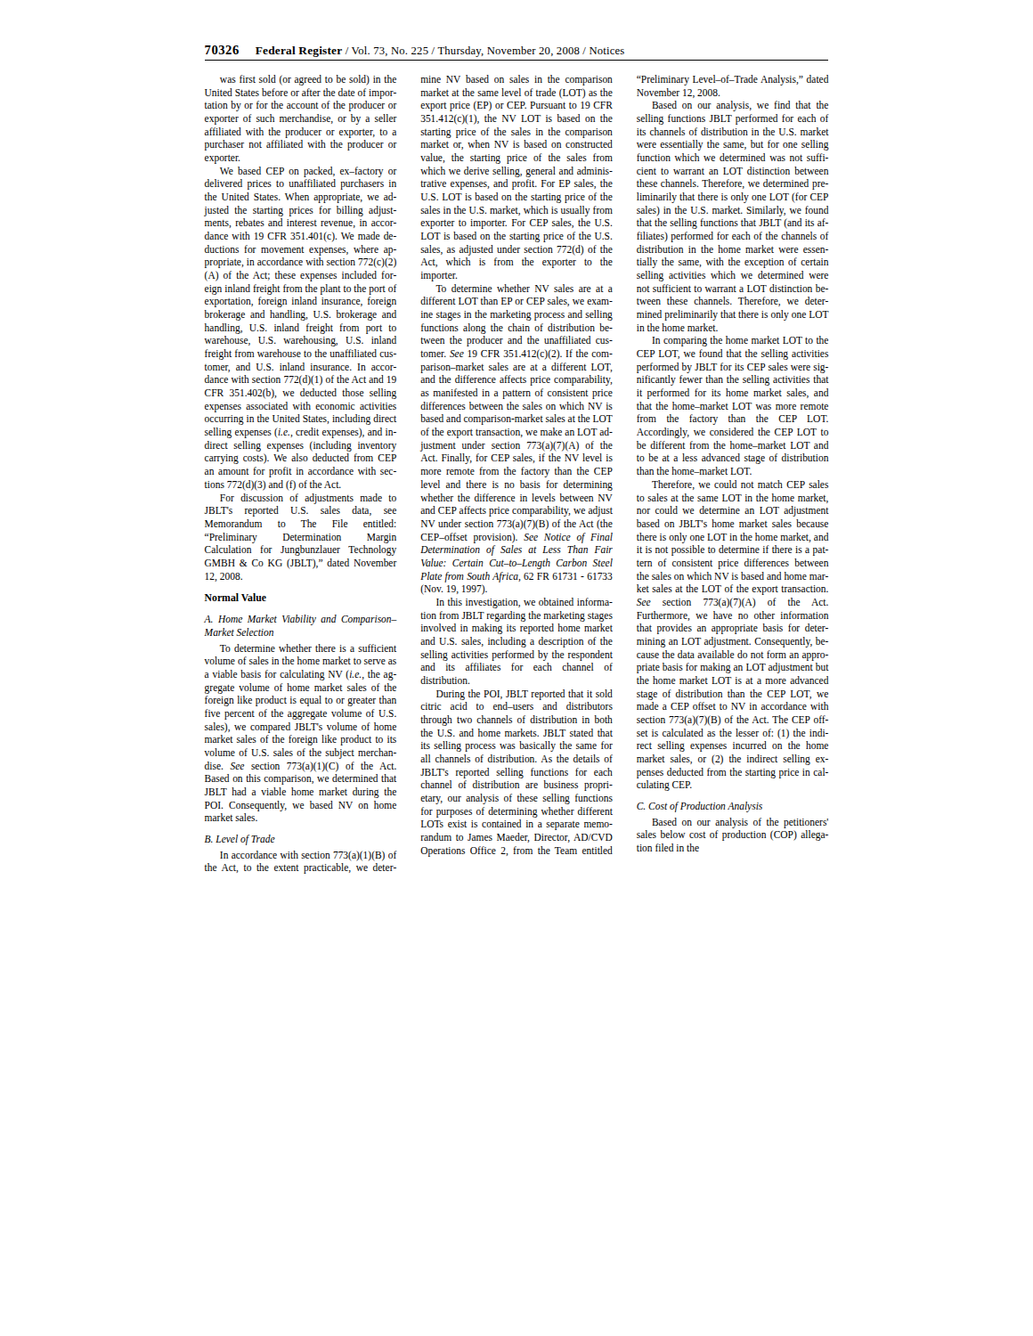70326 Federal Register / Vol. 73, No. 225 / Thursday, November 20, 2008 / Notices
was first sold (or agreed to be sold) in the United States before or after the date of importation by or for the account of the producer or exporter of such merchandise, or by a seller affiliated with the producer or exporter, to a purchaser not affiliated with the producer or exporter.
We based CEP on packed, ex–factory or delivered prices to unaffiliated purchasers in the United States. When appropriate, we adjusted the starting prices for billing adjustments, rebates and interest revenue, in accordance with 19 CFR 351.401(c). We made deductions for movement expenses, where appropriate, in accordance with section 772(c)(2)(A) of the Act; these expenses included foreign inland freight from the plant to the port of exportation, foreign inland insurance, foreign brokerage and handling, U.S. brokerage and handling, U.S. inland freight from port to warehouse, U.S. warehousing, U.S. inland freight from warehouse to the unaffiliated customer, and U.S. inland insurance. In accordance with section 772(d)(1) of the Act and 19 CFR 351.402(b), we deducted those selling expenses associated with economic activities occurring in the United States, including direct selling expenses (i.e., credit expenses), and indirect selling expenses (including inventory carrying costs). We also deducted from CEP an amount for profit in accordance with sections 772(d)(3) and (f) of the Act.
For discussion of adjustments made to JBLT's reported U.S. sales data, see Memorandum to The File entitled: “Preliminary Determination Margin Calculation for Jungbunzlauer Technology GMBH & Co KG (JBLT),” dated November 12, 2008.
Normal Value
A. Home Market Viability and Comparison–Market Selection
To determine whether there is a sufficient volume of sales in the home market to serve as a viable basis for calculating NV (i.e., the aggregate volume of home market sales of the foreign like product is equal to or greater than five percent of the aggregate volume of U.S. sales), we compared JBLT's volume of home market sales of the foreign like product to its volume of U.S. sales of the subject merchandise. See section 773(a)(1)(C) of the Act. Based on this comparison, we determined that JBLT had a viable home market during the POI. Consequently, we based NV on home market sales.
B. Level of Trade
In accordance with section 773(a)(1)(B) of the Act, to the extent practicable, we determine NV based on sales in the comparison market at the same level of trade (LOT) as the export price (EP) or CEP. Pursuant to 19 CFR 351.412(c)(1), the NV LOT is based on the starting price of the sales in the comparison market or, when NV is based on constructed value, the starting price of the sales from which we derive selling, general and administrative expenses, and profit. For EP sales, the U.S. LOT is based on the starting price of the sales in the U.S. market, which is usually from exporter to importer. For CEP sales, the U.S. LOT is based on the starting price of the U.S. sales, as adjusted under section 772(d) of the Act, which is from the exporter to the importer.
To determine whether NV sales are at a different LOT than EP or CEP sales, we examine stages in the marketing process and selling functions along the chain of distribution between the producer and the unaffiliated customer. See 19 CFR 351.412(c)(2). If the comparison–market sales are at a different LOT, and the difference affects price comparability, as manifested in a pattern of consistent price differences between the sales on which NV is based and comparison-market sales at the LOT of the export transaction, we make an LOT adjustment under section 773(a)(7)(A) of the Act. Finally, for CEP sales, if the NV level is more remote from the factory than the CEP level and there is no basis for determining whether the difference in levels between NV and CEP affects price comparability, we adjust NV under section 773(a)(7)(B) of the Act (the CEP–offset provision). See Notice of Final Determination of Sales at Less Than Fair Value: Certain Cut–to–Length Carbon Steel Plate from South Africa, 62 FR 61731 - 61733 (Nov. 19, 1997).
In this investigation, we obtained information from JBLT regarding the marketing stages involved in making its reported home market and U.S. sales, including a description of the selling activities performed by the respondent and its affiliates for each channel of distribution.
During the POI, JBLT reported that it sold citric acid to end–users and distributors through two channels of distribution in both the U.S. and home markets. JBLT stated that its selling process was basically the same for all channels of distribution. As the details of JBLT's reported selling functions for each channel of distribution are business proprietary, our analysis of these selling functions for purposes of determining whether different LOTs exist is contained in a separate memorandum to James Maeder, Director, AD/CVD Operations Office 2, from the Team entitled “Preliminary Level–of–Trade Analysis,” dated November 12, 2008.
Based on our analysis, we find that the selling functions JBLT performed for each of its channels of distribution in the U.S. market were essentially the same, but for one selling function which we determined was not sufficient to warrant an LOT distinction between these channels. Therefore, we determined preliminarily that there is only one LOT (for CEP sales) in the U.S. market. Similarly, we found that the selling functions that JBLT (and its affiliates) performed for each of the channels of distribution in the home market were essentially the same, with the exception of certain selling activities which we determined were not sufficient to warrant a LOT distinction between these channels. Therefore, we determined preliminarily that there is only one LOT in the home market.
In comparing the home market LOT to the CEP LOT, we found that the selling activities performed by JBLT for its CEP sales were significantly fewer than the selling activities that it performed for its home market sales, and that the home–market LOT was more remote from the factory than the CEP LOT. Accordingly, we considered the CEP LOT to be different from the home–market LOT and to be at a less advanced stage of distribution than the home–market LOT.
Therefore, we could not match CEP sales to sales at the same LOT in the home market, nor could we determine an LOT adjustment based on JBLT's home market sales because there is only one LOT in the home market, and it is not possible to determine if there is a pattern of consistent price differences between the sales on which NV is based and home market sales at the LOT of the export transaction. See section 773(a)(7)(A) of the Act. Furthermore, we have no other information that provides an appropriate basis for determining an LOT adjustment. Consequently, because the data available do not form an appropriate basis for making an LOT adjustment but the home market LOT is at a more advanced stage of distribution than the CEP LOT, we made a CEP offset to NV in accordance with section 773(a)(7)(B) of the Act. The CEP offset is calculated as the lesser of: (1) the indirect selling expenses incurred on the home market sales, or (2) the indirect selling expenses deducted from the starting price in calculating CEP.
C. Cost of Production Analysis
Based on our analysis of the petitioners' sales below cost of production (COP) allegation filed in the